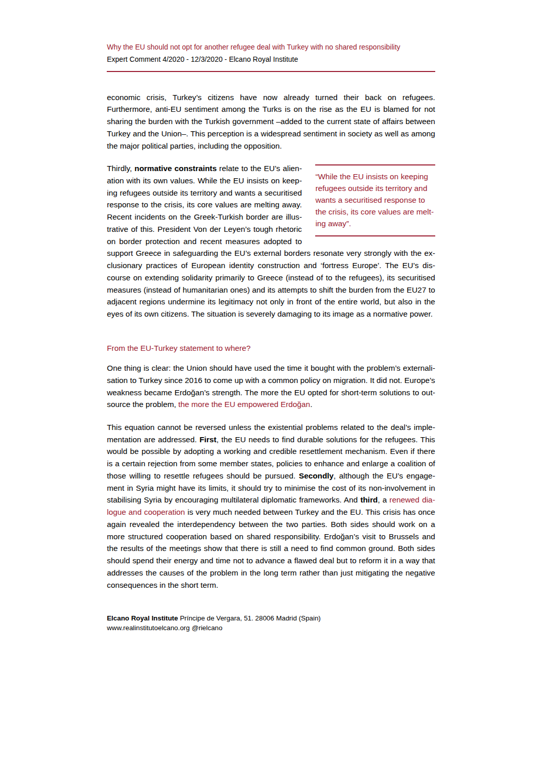Why the EU should not opt for another refugee deal with Turkey with no shared responsibility
Expert Comment 4/2020 - 12/3/2020 - Elcano Royal Institute
economic crisis, Turkey’s citizens have now already turned their back on refugees. Furthermore, anti-EU sentiment among the Turks is on the rise as the EU is blamed for not sharing the burden with the Turkish government –added to the current state of affairs between Turkey and the Union–. This perception is a widespread sentiment in society as well as among the major political parties, including the opposition.
“While the EU insists on keeping refugees outside its territory and wants a securitised response to the crisis, its core values are melting away”.
Thirdly, normative constraints relate to the EU’s alienation with its own values. While the EU insists on keeping refugees outside its territory and wants a securitised response to the crisis, its core values are melting away. Recent incidents on the Greek-Turkish border are illustrative of this. President Von der Leyen’s tough rhetoric on border protection and recent measures adopted to support Greece in safeguarding the EU’s external borders resonate very strongly with the exclusionary practices of European identity construction and ‘fortress Europe’. The EU’s discourse on extending solidarity primarily to Greece (instead of to the refugees), its securitised measures (instead of humanitarian ones) and its attempts to shift the burden from the EU27 to adjacent regions undermine its legitimacy not only in front of the entire world, but also in the eyes of its own citizens. The situation is severely damaging to its image as a normative power.
From the EU-Turkey statement to where?
One thing is clear: the Union should have used the time it bought with the problem’s externalisation to Turkey since 2016 to come up with a common policy on migration. It did not. Europe’s weakness became Erdoğan’s strength. The more the EU opted for short-term solutions to outsource the problem, the more the EU empowered Erdoğan.
This equation cannot be reversed unless the existential problems related to the deal’s implementation are addressed. First, the EU needs to find durable solutions for the refugees. This would be possible by adopting a working and credible resettlement mechanism. Even if there is a certain rejection from some member states, policies to enhance and enlarge a coalition of those willing to resettle refugees should be pursued. Secondly, although the EU’s engagement in Syria might have its limits, it should try to minimise the cost of its non-involvement in stabilising Syria by encouraging multilateral diplomatic frameworks. And third, a renewed dialogue and cooperation is very much needed between Turkey and the EU. This crisis has once again revealed the interdependency between the two parties. Both sides should work on a more structured cooperation based on shared responsibility. Erdoğan’s visit to Brussels and the results of the meetings show that there is still a need to find common ground. Both sides should spend their energy and time not to advance a flawed deal but to reform it in a way that addresses the causes of the problem in the long term rather than just mitigating the negative consequences in the short term.
Elcano Royal Institute Príncipe de Vergara, 51. 28006 Madrid (Spain)
www.realinstitutoelcano.org @rielcano